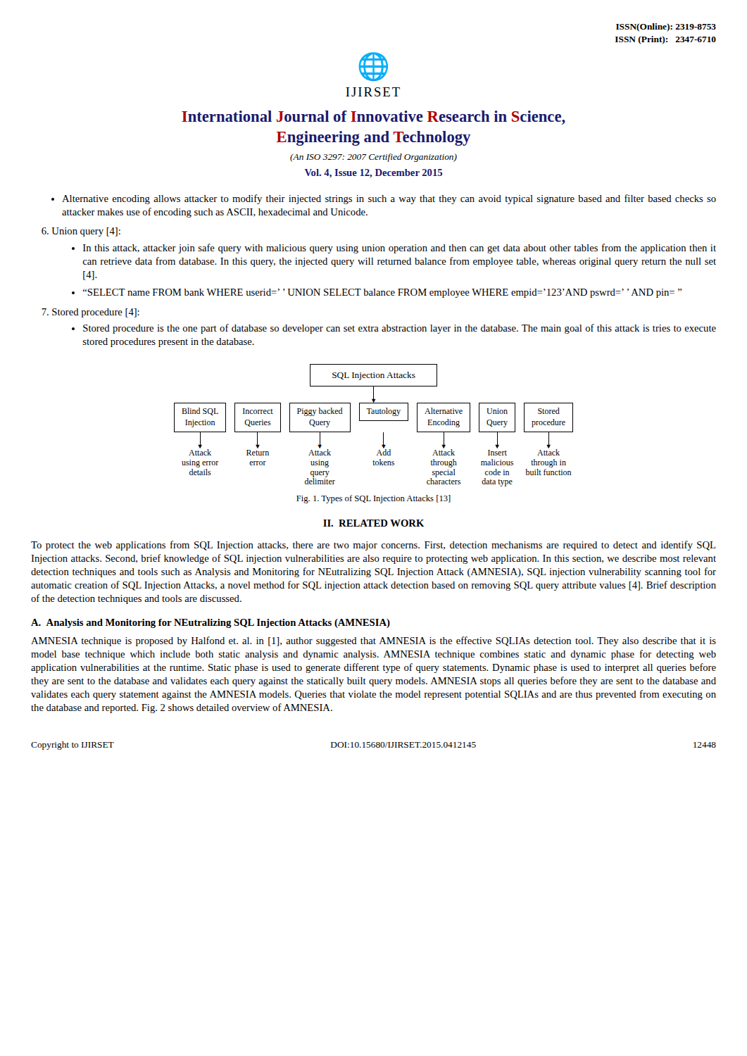ISSN(Online): 2319-8753
ISSN (Print): 2347-6710
🌐
IJIRSET
International Journal of Innovative Research in Science,
Engineering and Technology
(An ISO 3297: 2007 Certified Organization)
Vol. 4, Issue 12, December 2015
Alternative encoding allows attacker to modify their injected strings in such a way that they can avoid typical signature based and filter based checks so attacker makes use of encoding such as ASCII, hexadecimal and Unicode.
Union query [4]:
In this attack, attacker join safe query with malicious query using union operation and then can get data about other tables from the application then it can retrieve data from database. In this query, the injected query will returned balance from employee table, whereas original query return the null set [4].
“SELECT name FROM bank WHERE userid=’ ’ UNION SELECT balance FROM employee WHERE empid=’123’AND pswrd=’ ’ AND pin= ”
Stored procedure [4]:
Stored procedure is the one part of database so developer can set extra abstraction layer in the database. The main goal of this attack is tries to execute stored procedures present in the database.
SQL Injection Attacks
| Blind SQL Injection | Incorrect Queries | Piggy backed Query | Tautology | Alternative Encoding | Union Query | Stored procedure |
| Attack using error details | Return error | Attack using query delimiter | Add tokens | Attack through special characters | Insert malicious code in data type | Attack through in built function |
Fig. 1. Types of SQL Injection Attacks [13]
II. RELATED WORK
To protect the web applications from SQL Injection attacks, there are two major concerns. First, detection mechanisms are required to detect and identify SQL Injection attacks. Second, brief knowledge of SQL injection vulnerabilities are also require to protecting web application. In this section, we describe most relevant detection techniques and tools such as Analysis and Monitoring for NEutralizing SQL Injection Attack (AMNESIA), SQL injection vulnerability scanning tool for automatic creation of SQL Injection Attacks, a novel method for SQL injection attack detection based on removing SQL query attribute values [4]. Brief description of the detection techniques and tools are discussed.
A. Analysis and Monitoring for NEutralizing SQL Injection Attacks (AMNESIA)
AMNESIA technique is proposed by Halfond et. al. in [1], author suggested that AMNESIA is the effective SQLIAs detection tool. They also describe that it is model base technique which include both static analysis and dynamic analysis. AMNESIA technique combines static and dynamic phase for detecting web application vulnerabilities at the runtime. Static phase is used to generate different type of query statements. Dynamic phase is used to interpret all queries before they are sent to the database and validates each query against the statically built query models. AMNESIA stops all queries before they are sent to the database and validates each query statement against the AMNESIA models. Queries that violate the model represent potential SQLIAs and are thus prevented from executing on the database and reported. Fig. 2 shows detailed overview of AMNESIA.
Copyright to IJIRSET DOI:10.15680/IJIRSET.2015.0412145 12448